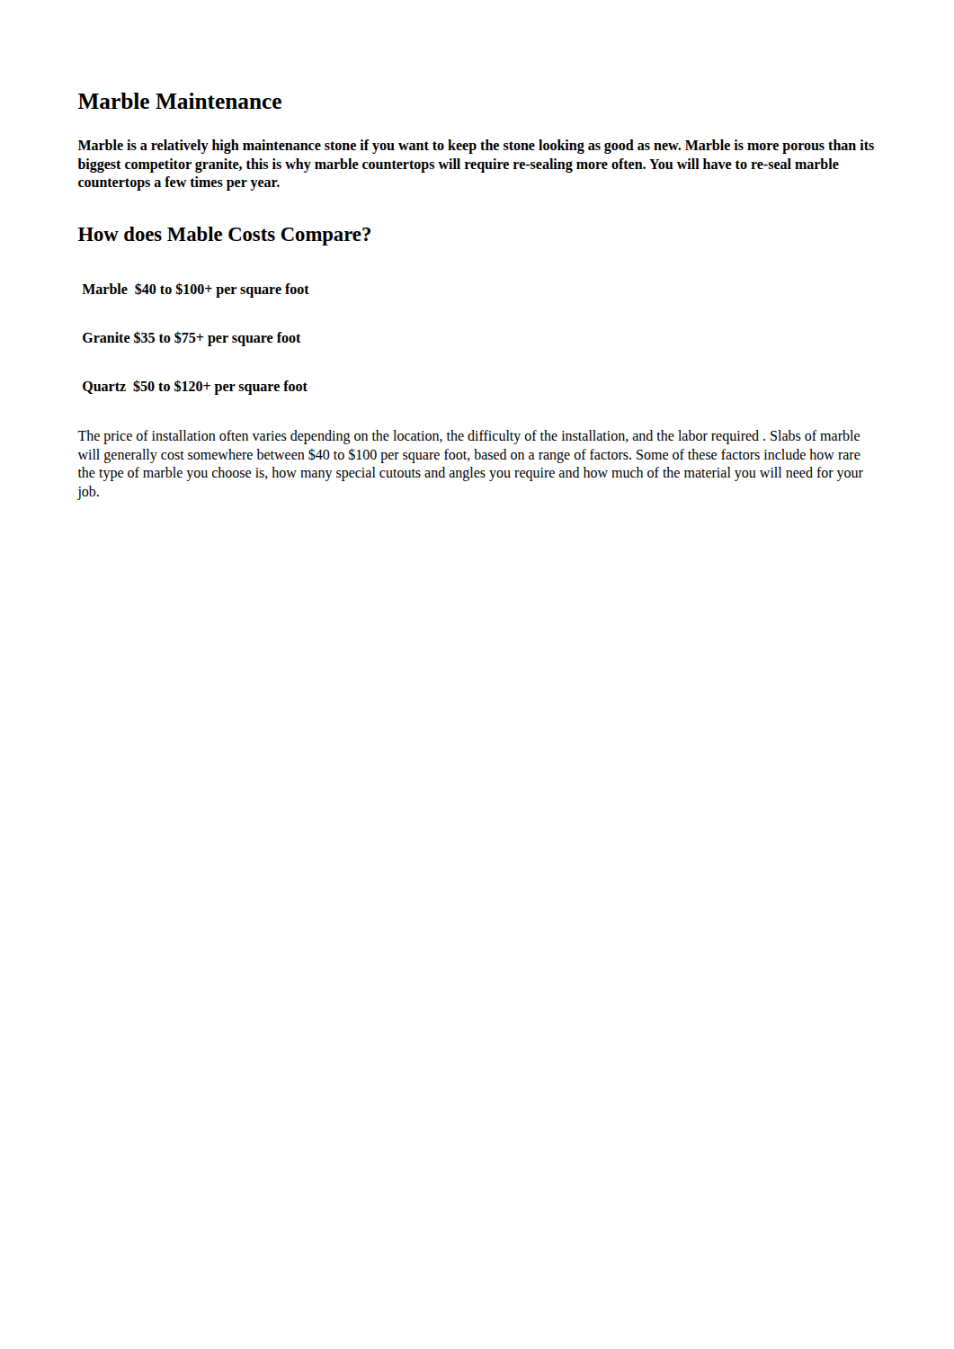Marble Maintenance
Marble is a relatively high maintenance stone if you want to keep the stone looking as good as new. Marble is more porous than its biggest competitor granite, this is why marble countertops will require re-sealing more often. You will have to re-seal marble countertops a few times per year.
How does Mable Costs Compare?
Marble $40 to $100+ per square foot
Granite $35 to $75+ per square foot
Quartz $50 to $120+ per square foot
The price of installation often varies depending on the location, the difficulty of the installation, and the labor required . Slabs of marble will generally cost somewhere between $40 to $100 per square foot, based on a range of factors. Some of these factors include how rare the type of marble you choose is, how many special cutouts and angles you require and how much of the material you will need for your job.